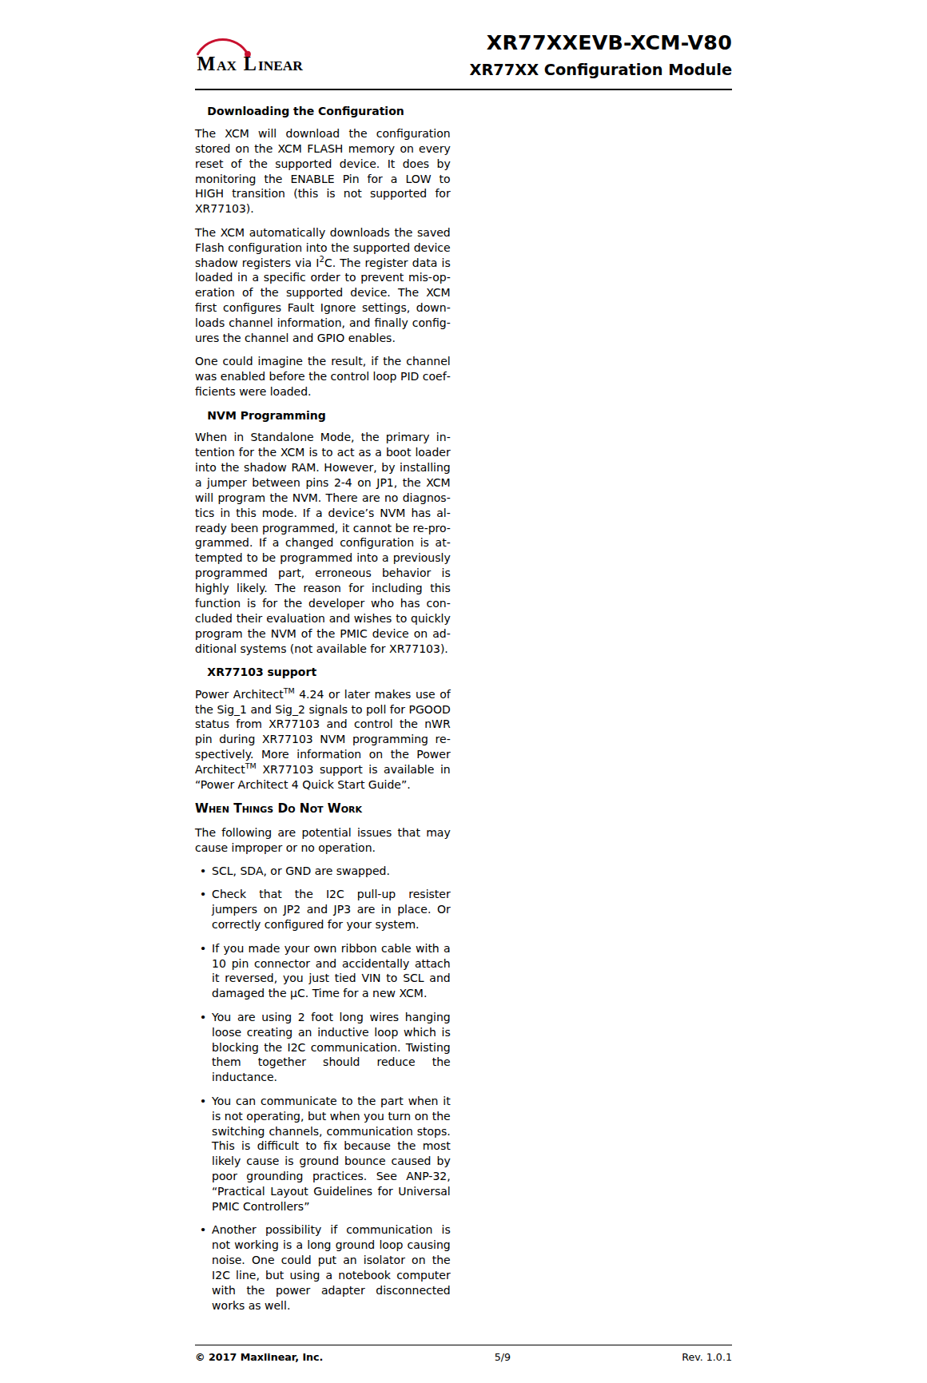M AX L INEAR
XR77XXEVB-XCM-V80
XR77XX Configuration Module
Downloading the Configuration
The XCM will download the configuration stored on the XCM FLASH memory on every reset of the supported device. It does by monitoring the ENABLE Pin for a LOW to HIGH transition (this is not supported for XR77103).
The XCM automatically downloads the saved Flash configuration into the supported device shadow registers via I2C. The register data is loaded in a specific order to prevent mis-operation of the supported device. The XCM first configures Fault Ignore settings, downloads channel information, and finally configures the channel and GPIO enables.
One could imagine the result, if the channel was enabled before the control loop PID coefficients were loaded.
NVM Programming
When in Standalone Mode, the primary intention for the XCM is to act as a boot loader into the shadow RAM. However, by installing a jumper between pins 2-4 on JP1, the XCM will program the NVM. There are no diagnostics in this mode. If a device’s NVM has already been programmed, it cannot be re-programmed. If a changed configuration is attempted to be programmed into a previously programmed part, erroneous behavior is highly likely. The reason for including this function is for the developer who has concluded their evaluation and wishes to quickly program the NVM of the PMIC device on additional systems (not available for XR77103).
XR77103 support
Power ArchitectTM 4.24 or later makes use of the Sig_1 and Sig_2 signals to poll for PGOOD status from XR77103 and control the nWR pin during XR77103 NVM programming respectively. More information on the Power ArchitectTM XR77103 support is available in “Power Architect 4 Quick Start Guide”.
When Things Do Not Work
The following are potential issues that may cause improper or no operation.
SCL, SDA, or GND are swapped.
Check that the I2C pull-up resister jumpers on JP2 and JP3 are in place. Or correctly configured for your system.
If you made your own ribbon cable with a 10 pin connector and accidentally attach it reversed, you just tied VIN to SCL and damaged the µC. Time for a new XCM.
You are using 2 foot long wires hanging loose creating an inductive loop which is blocking the I2C communication. Twisting them together should reduce the inductance.
You can communicate to the part when it is not operating, but when you turn on the switching channels, communication stops. This is difficult to fix because the most likely cause is ground bounce caused by poor grounding practices. See ANP-32, “Practical Layout Guidelines for Universal PMIC Controllers”
Another possibility if communication is not working is a long ground loop causing noise. One could put an isolator on the I2C line, but using a notebook computer with the power adapter disconnected works as well.
© 2017 Maxlinear, Inc.
5/9
Rev. 1.0.1